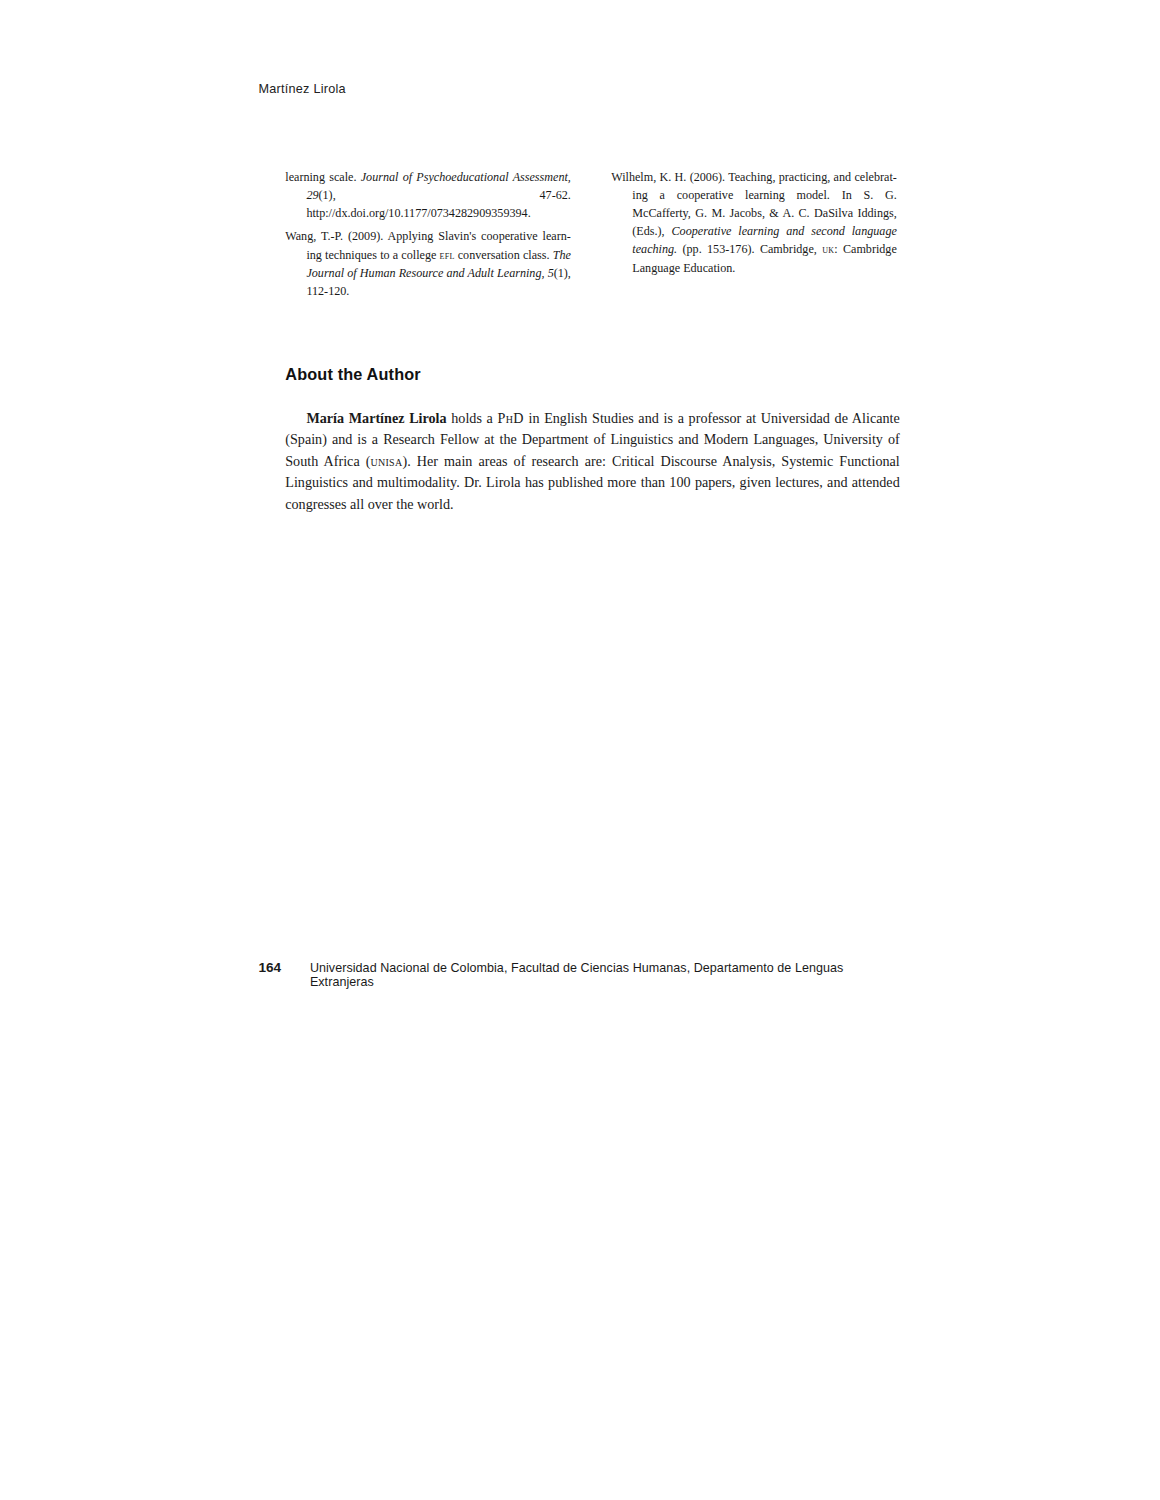Martínez Lirola
learning scale. Journal of Psychoeducational Assessment, 29(1), 47-62. http://dx.doi.org/10.1177/0734282909359394.
Wang, T.-P. (2009). Applying Slavin's cooperative learning techniques to a college efl conversation class. The Journal of Human Resource and Adult Learning, 5(1), 112-120.
Wilhelm, K. H. (2006). Teaching, practicing, and celebrating a cooperative learning model. In S. G. McCafferty, G. M. Jacobs, & A. C. DaSilva Iddings, (Eds.), Cooperative learning and second language teaching. (pp. 153-176). Cambridge, uk: Cambridge Language Education.
About the Author
María Martínez Lirola holds a PhD in English Studies and is a professor at Universidad de Alicante (Spain) and is a Research Fellow at the Department of Linguistics and Modern Languages, University of South Africa (unisa). Her main areas of research are: Critical Discourse Analysis, Systemic Functional Linguistics and multimodality. Dr. Lirola has published more than 100 papers, given lectures, and attended congresses all over the world.
164 Universidad Nacional de Colombia, Facultad de Ciencias Humanas, Departamento de Lenguas Extranjeras